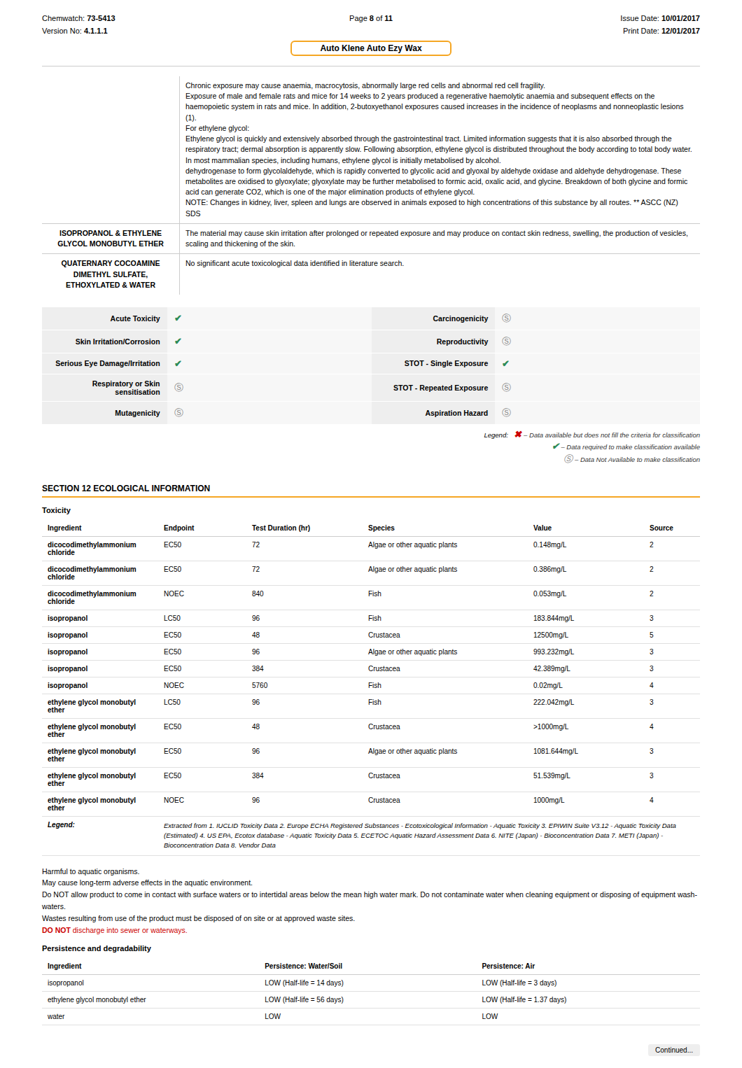Chemwatch: 73-5413
Version No: 4.1.1.1
Page 8 of 11
Issue Date: 10/01/2017
Print Date: 12/01/2017
Auto Klene Auto Ezy Wax
| | Chronic exposure may cause anaemia, macrocytosis, abnormally large red cells and abnormal red cell fragility. Exposure of male and female rats and mice for 14 weeks to 2 years produced a regenerative haemolytic anaemia and subsequent effects on the haemopoietic system in rats and mice. In addition, 2-butoxyethanol exposures caused increases in the incidence of neoplasms and nonneoplastic lesions (1). For ethylene glycol: Ethylene glycol is quickly and extensively absorbed through the gastrointestinal tract. Limited information suggests that it is also absorbed through the respiratory tract; dermal absorption is apparently slow. Following absorption, ethylene glycol is distributed throughout the body according to total body water. In most mammalian species, including humans, ethylene glycol is initially metabolised by alcohol. dehydrogenase to form glycolaldehyde, which is rapidly converted to glycolic acid and glyoxal by aldehyde oxidase and aldehyde dehydrogenase. These metabolites are oxidised to glyoxylate; glyoxylate may be further metabolised to formic acid, oxalic acid, and glycine. Breakdown of both glycine and formic acid can generate CO2, which is one of the major elimination products of ethylene glycol. NOTE: Changes in kidney, liver, spleen and lungs are observed in animals exposed to high concentrations of this substance by all routes. ** ASCC (NZ) SDS |
| ISOPROPANOL & ETHYLENE GLYCOL MONOBUTYL ETHER | The material may cause skin irritation after prolonged or repeated exposure and may produce on contact skin redness, swelling, the production of vesicles, scaling and thickening of the skin. |
| QUATERNARY COCOAMINE DIMETHYL SULFATE, ETHOXYLATED & WATER | No significant acute toxicological data identified in literature search. |
| Acute Toxicity | ✔ | Carcinogenicity | Ⓢ |
| Skin Irritation/Corrosion | ✔ | Reproductivity | Ⓢ |
| Serious Eye Damage/Irritation | ✔ | STOT - Single Exposure | ✔ |
| Respiratory or Skin sensitisation | Ⓢ | STOT - Repeated Exposure | Ⓢ |
| Mutagenicity | Ⓢ | Aspiration Hazard | Ⓢ |
Legend: ✖ – Data available but does not fill the criteria for classification ✔ – Data required to make classification available Ⓢ – Data Not Available to make classification
SECTION 12 ECOLOGICAL INFORMATION
Toxicity
| Ingredient | Endpoint | Test Duration (hr) | Species | Value | Source |
| --- | --- | --- | --- | --- | --- |
| dicocodimethylammonium chloride | EC50 | 72 | Algae or other aquatic plants | 0.148mg/L | 2 |
| dicocodimethylammonium chloride | EC50 | 72 | Algae or other aquatic plants | 0.386mg/L | 2 |
| dicocodimethylammonium chloride | NOEC | 840 | Fish | 0.053mg/L | 2 |
| isopropanol | LC50 | 96 | Fish | 183.844mg/L | 3 |
| isopropanol | EC50 | 48 | Crustacea | 12500mg/L | 5 |
| isopropanol | EC50 | 96 | Algae or other aquatic plants | 993.232mg/L | 3 |
| isopropanol | EC50 | 384 | Crustacea | 42.389mg/L | 3 |
| isopropanol | NOEC | 5760 | Fish | 0.02mg/L | 4 |
| ethylene glycol monobutyl ether | LC50 | 96 | Fish | 222.042mg/L | 3 |
| ethylene glycol monobutyl ether | EC50 | 48 | Crustacea | >1000mg/L | 4 |
| ethylene glycol monobutyl ether | EC50 | 96 | Algae or other aquatic plants | 1081.644mg/L | 3 |
| ethylene glycol monobutyl ether | EC50 | 384 | Crustacea | 51.539mg/L | 3 |
| ethylene glycol monobutyl ether | NOEC | 96 | Crustacea | 1000mg/L | 4 |
| Legend: | Extracted from 1. IUCLID Toxicity Data 2. Europe ECHA Registered Substances - Ecotoxicological Information - Aquatic Toxicity 3. EPIWIN Suite V3.12 - Aquatic Toxicity Data (Estimated) 4. US EPA, Ecotox database - Aquatic Toxicity Data 5. ECETOC Aquatic Hazard Assessment Data 6. NITE (Japan) - Bioconcentration Data 7. METI (Japan) - Bioconcentration Data 8. Vendor Data |
Harmful to aquatic organisms.
May cause long-term adverse effects in the aquatic environment.
Do NOT allow product to come in contact with surface waters or to intertidal areas below the mean high water mark. Do not contaminate water when cleaning equipment or disposing of equipment wash-waters.
Wastes resulting from use of the product must be disposed of on site or at approved waste sites.
DO NOT discharge into sewer or waterways.
Persistence and degradability
| Ingredient | Persistence: Water/Soil | Persistence: Air |
| --- | --- | --- |
| isopropanol | LOW (Half-life = 14 days) | LOW (Half-life = 3 days) |
| ethylene glycol monobutyl ether | LOW (Half-life = 56 days) | LOW (Half-life = 1.37 days) |
| water | LOW | LOW |
Continued...